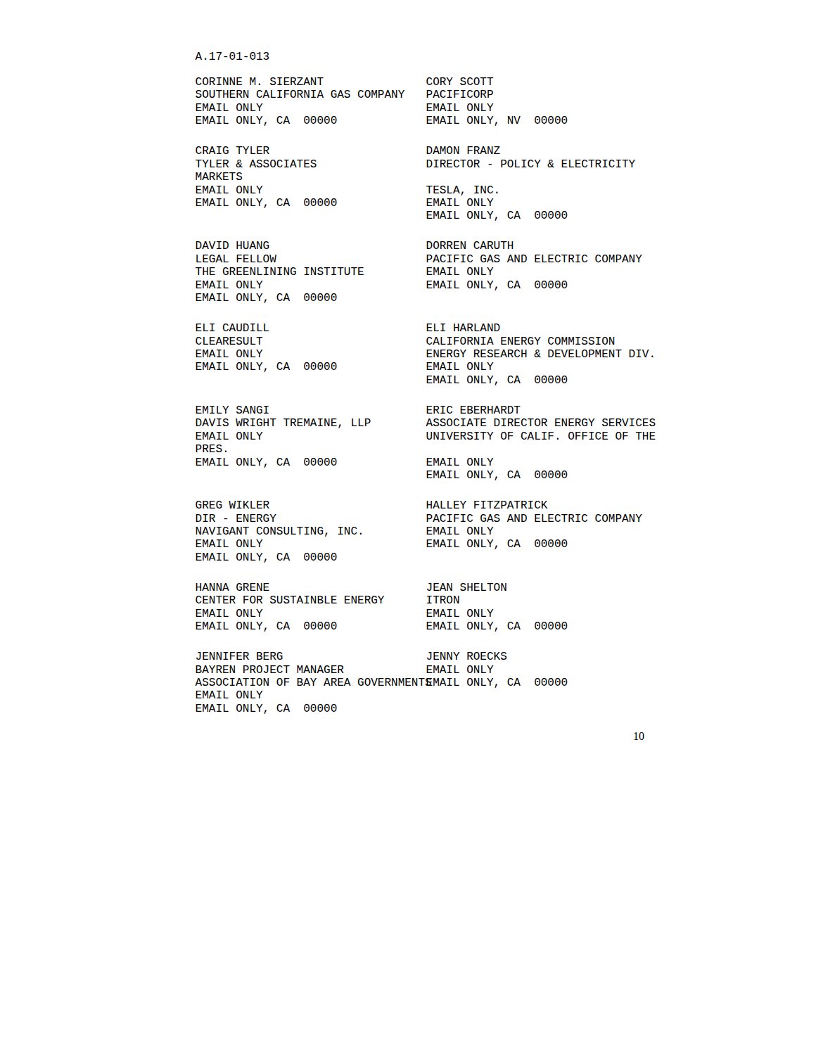A.17-01-013
| CORINNE M. SIERZANT SOUTHERN CALIFORNIA GAS COMPANY EMAIL ONLY EMAIL ONLY, CA 00000 | CORY SCOTT PACIFICORP EMAIL ONLY EMAIL ONLY, NV 00000 |
| CRAIG TYLER TYLER & ASSOCIATES MARKETS EMAIL ONLY EMAIL ONLY, CA 00000 | DAMON FRANZ DIRECTOR - POLICY & ELECTRICITY TESLA, INC. EMAIL ONLY EMAIL ONLY, CA 00000 |
| DAVID HUANG LEGAL FELLOW THE GREENLINING INSTITUTE EMAIL ONLY EMAIL ONLY, CA 00000 | DORREN CARUTH PACIFIC GAS AND ELECTRIC COMPANY EMAIL ONLY EMAIL ONLY, CA 00000 |
| ELI CAUDILL CLEARESULT EMAIL ONLY EMAIL ONLY, CA 00000 | ELI HARLAND CALIFORNIA ENERGY COMMISSION ENERGY RESEARCH & DEVELOPMENT DIV. EMAIL ONLY EMAIL ONLY, CA 00000 |
| EMILY SANGI DAVIS WRIGHT TREMAINE, LLP EMAIL ONLY PRES. EMAIL ONLY, CA 00000 | ERIC EBERHARDT ASSOCIATE DIRECTOR ENERGY SERVICES UNIVERSITY OF CALIF. OFFICE OF THE EMAIL ONLY EMAIL ONLY, CA 00000 |
| GREG WIKLER DIR - ENERGY NAVIGANT CONSULTING, INC. EMAIL ONLY EMAIL ONLY, CA 00000 | HALLEY FITZPATRICK PACIFIC GAS AND ELECTRIC COMPANY EMAIL ONLY EMAIL ONLY, CA 00000 |
| HANNA GRENE CENTER FOR SUSTAINBLE ENERGY EMAIL ONLY EMAIL ONLY, CA 00000 | JEAN SHELTON ITRON EMAIL ONLY EMAIL ONLY, CA 00000 |
| JENNIFER BERG BAYREN PROJECT MANAGER ASSOCIATION OF BAY AREA GOVERNMENTS EMAIL ONLY EMAIL ONLY, CA 00000 | JENNY ROECKS EMAIL ONLY EMAIL ONLY, CA 00000 |
10